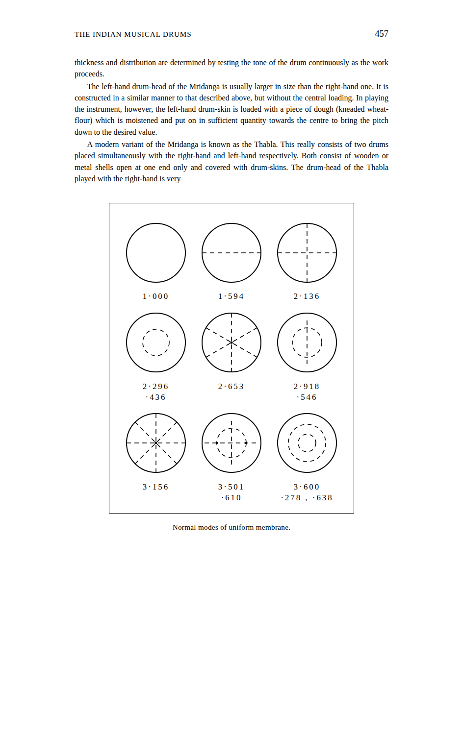The Indian Musical Drums 457
thickness and distribution are determined by testing the tone of the drum continuously as the work proceeds.
The left-hand drum-head of the Mridanga is usually larger in size than the right-hand one. It is constructed in a similar manner to that described above, but without the central loading. In playing the instrument, however, the left-hand drum-skin is loaded with a piece of dough (kneaded wheat-flour) which is moistened and put on in sufficient quantity towards the centre to bring the pitch down to the desired value.
A modern variant of the Mridanga is known as the Thabla. This really consists of two drums placed simultaneously with the right-hand and left-hand respectively. Both consist of wooden or metal shells open at one end only and covered with drum-skins. The drum-head of the Thabla played with the right-hand is very
1·000
1·594
2·136
2·296·436
2·653
2·918·546
3·156
3·501·610
3·600·278 , ·638
Normal modes of uniform membrane.